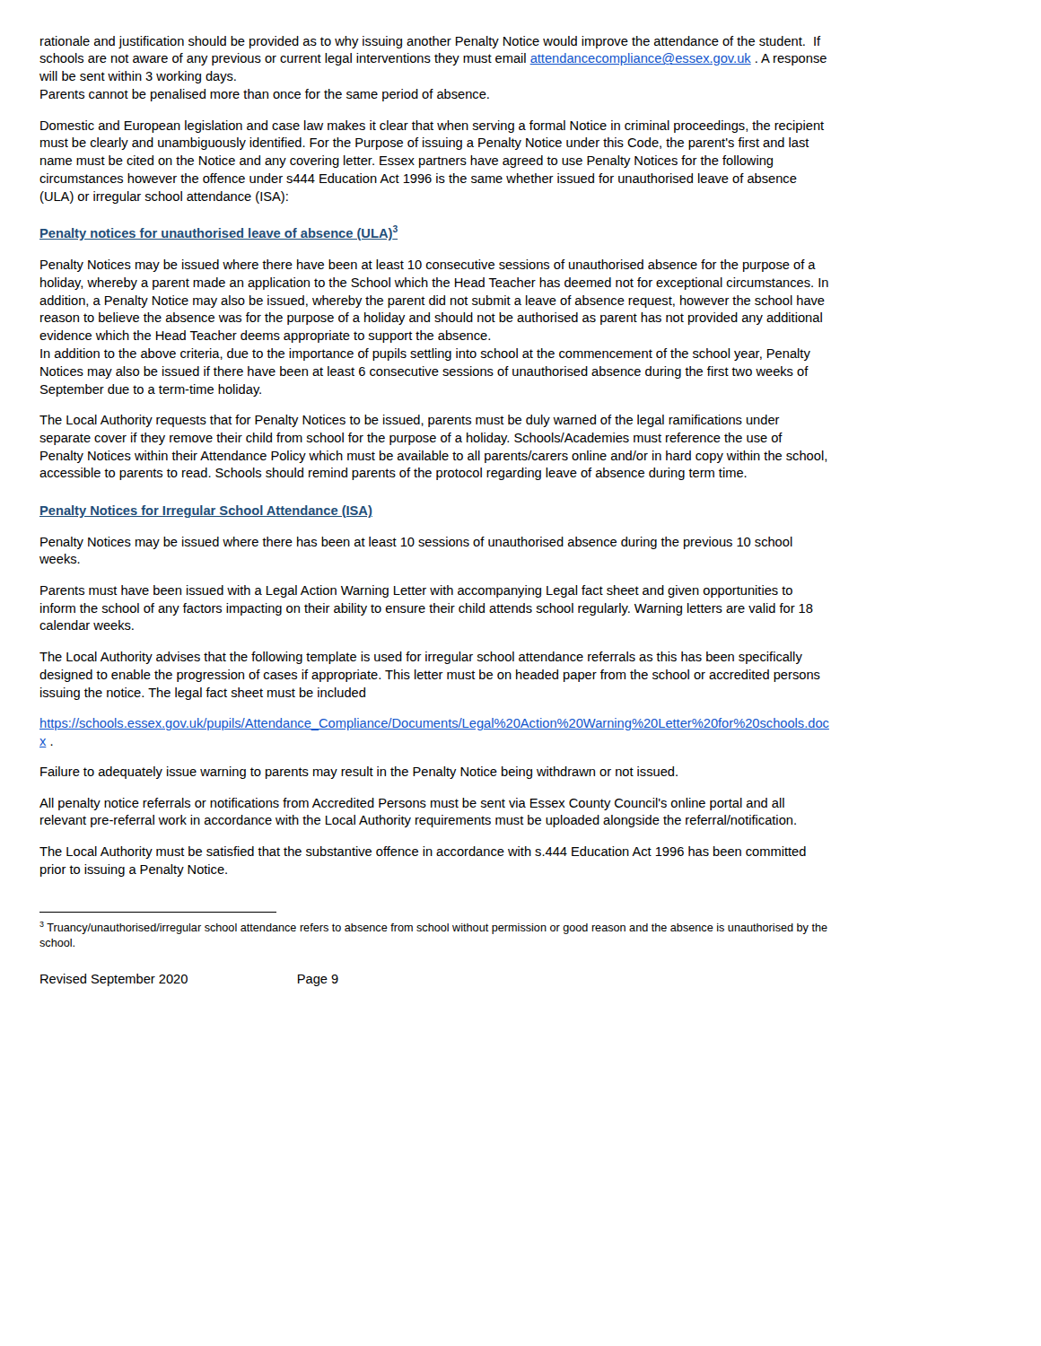rationale and justification should be provided as to why issuing another Penalty Notice would improve the attendance of the student. If schools are not aware of any previous or current legal interventions they must email attendancecompliance@essex.gov.uk . A response will be sent within 3 working days.
Parents cannot be penalised more than once for the same period of absence.
Domestic and European legislation and case law makes it clear that when serving a formal Notice in criminal proceedings, the recipient must be clearly and unambiguously identified. For the Purpose of issuing a Penalty Notice under this Code, the parent's first and last name must be cited on the Notice and any covering letter. Essex partners have agreed to use Penalty Notices for the following circumstances however the offence under s444 Education Act 1996 is the same whether issued for unauthorised leave of absence (ULA) or irregular school attendance (ISA):
Penalty notices for unauthorised leave of absence (ULA)3
Penalty Notices may be issued where there have been at least 10 consecutive sessions of unauthorised absence for the purpose of a holiday, whereby a parent made an application to the School which the Head Teacher has deemed not for exceptional circumstances. In addition, a Penalty Notice may also be issued, whereby the parent did not submit a leave of absence request, however the school have reason to believe the absence was for the purpose of a holiday and should not be authorised as parent has not provided any additional evidence which the Head Teacher deems appropriate to support the absence.
In addition to the above criteria, due to the importance of pupils settling into school at the commencement of the school year, Penalty Notices may also be issued if there have been at least 6 consecutive sessions of unauthorised absence during the first two weeks of September due to a term-time holiday.
The Local Authority requests that for Penalty Notices to be issued, parents must be duly warned of the legal ramifications under separate cover if they remove their child from school for the purpose of a holiday. Schools/Academies must reference the use of Penalty Notices within their Attendance Policy which must be available to all parents/carers online and/or in hard copy within the school, accessible to parents to read. Schools should remind parents of the protocol regarding leave of absence during term time.
Penalty Notices for Irregular School Attendance (ISA)
Penalty Notices may be issued where there has been at least 10 sessions of unauthorised absence during the previous 10 school weeks.
Parents must have been issued with a Legal Action Warning Letter with accompanying Legal fact sheet and given opportunities to inform the school of any factors impacting on their ability to ensure their child attends school regularly. Warning letters are valid for 18 calendar weeks.
The Local Authority advises that the following template is used for irregular school attendance referrals as this has been specifically designed to enable the progression of cases if appropriate. This letter must be on headed paper from the school or accredited persons issuing the notice. The legal fact sheet must be included
https://schools.essex.gov.uk/pupils/Attendance_Compliance/Documents/Legal%20Action%20Warning%20Letter%20for%20schools.docx .
Failure to adequately issue warning to parents may result in the Penalty Notice being withdrawn or not issued.
All penalty notice referrals or notifications from Accredited Persons must be sent via Essex County Council's online portal and all relevant pre-referral work in accordance with the Local Authority requirements must be uploaded alongside the referral/notification.
The Local Authority must be satisfied that the substantive offence in accordance with s.444 Education Act 1996 has been committed prior to issuing a Penalty Notice.
3 Truancy/unauthorised/irregular school attendance refers to absence from school without permission or good reason and the absence is unauthorised by the school.
Revised September 2020 Page 9